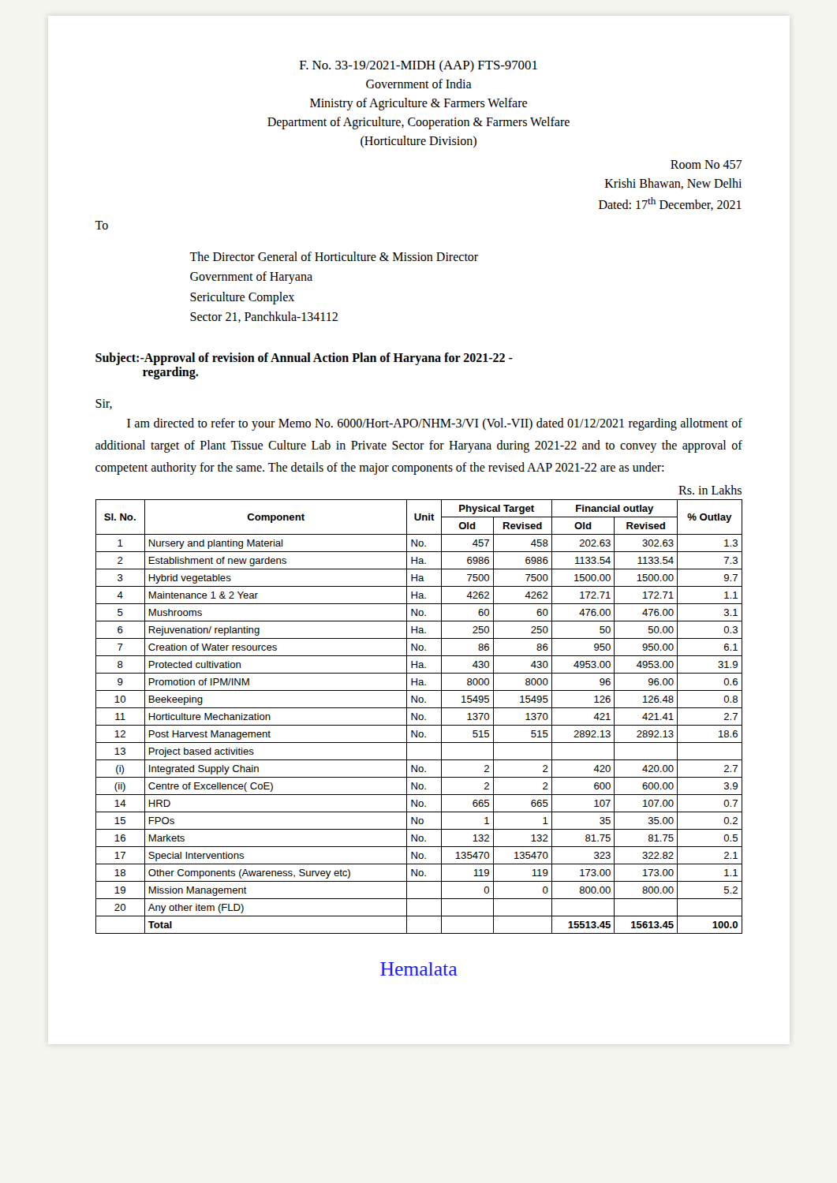F. No. 33-19/2021-MIDH (AAP) FTS-97001
Government of India
Ministry of Agriculture & Farmers Welfare
Department of Agriculture, Cooperation & Farmers Welfare
(Horticulture Division)
Room No 457
Krishi Bhawan, New Delhi
Dated: 17th December, 2021
To
The Director General of Horticulture & Mission Director
Government of Haryana
Sericulture Complex
Sector 21, Panchkula-134112
Subject:-Approval of revision of Annual Action Plan of Haryana for 2021-22 - regarding.
Sir,
I am directed to refer to your Memo No. 6000/Hort-APO/NHM-3/VI (Vol.-VII) dated 01/12/2021 regarding allotment of additional target of Plant Tissue Culture Lab in Private Sector for Haryana during 2021-22 and to convey the approval of competent authority for the same. The details of the major components of the revised AAP 2021-22 are as under:
Rs. in Lakhs
| Sl. No. | Component | Unit | Physical Target | Financial outlay | % Outlay |
| --- | --- | --- | --- | --- | --- |
| Old | Revised | Old | Revised |
| 1 | Nursery and planting Material | No. | 457 | 458 | 202.63 | 302.63 | 1.3 |
| 2 | Establishment of new gardens | Ha. | 6986 | 6986 | 1133.54 | 1133.54 | 7.3 |
| 3 | Hybrid vegetables | Ha | 7500 | 7500 | 1500.00 | 1500.00 | 9.7 |
| 4 | Maintenance 1 & 2 Year | Ha. | 4262 | 4262 | 172.71 | 172.71 | 1.1 |
| 5 | Mushrooms | No. | 60 | 60 | 476.00 | 476.00 | 3.1 |
| 6 | Rejuvenation/ replanting | Ha. | 250 | 250 | 50 | 50.00 | 0.3 |
| 7 | Creation of Water resources | No. | 86 | 86 | 950 | 950.00 | 6.1 |
| 8 | Protected cultivation | Ha. | 430 | 430 | 4953.00 | 4953.00 | 31.9 |
| 9 | Promotion of IPM/INM | Ha. | 8000 | 8000 | 96 | 96.00 | 0.6 |
| 10 | Beekeeping | No. | 15495 | 15495 | 126 | 126.48 | 0.8 |
| 11 | Horticulture Mechanization | No. | 1370 | 1370 | 421 | 421.41 | 2.7 |
| 12 | Post Harvest Management | No. | 515 | 515 | 2892.13 | 2892.13 | 18.6 |
| 13 | Project based activities | | | | | | |
| (i) | Integrated Supply Chain | No. | 2 | 2 | 420 | 420.00 | 2.7 |
| (ii) | Centre of Excellence( CoE) | No. | 2 | 2 | 600 | 600.00 | 3.9 |
| 14 | HRD | No. | 665 | 665 | 107 | 107.00 | 0.7 |
| 15 | FPOs | No | 1 | 1 | 35 | 35.00 | 0.2 |
| 16 | Markets | No. | 132 | 132 | 81.75 | 81.75 | 0.5 |
| 17 | Special Interventions | No. | 135470 | 135470 | 323 | 322.82 | 2.1 |
| 18 | Other Components (Awareness, Survey etc) | No. | 119 | 119 | 173.00 | 173.00 | 1.1 |
| 19 | Mission Management | | 0 | 0 | 800.00 | 800.00 | 5.2 |
| 20 | Any other item (FLD) | | | | | | |
| | Total | | | | 15513.45 | 15613.45 | 100.0 |
Hemalata